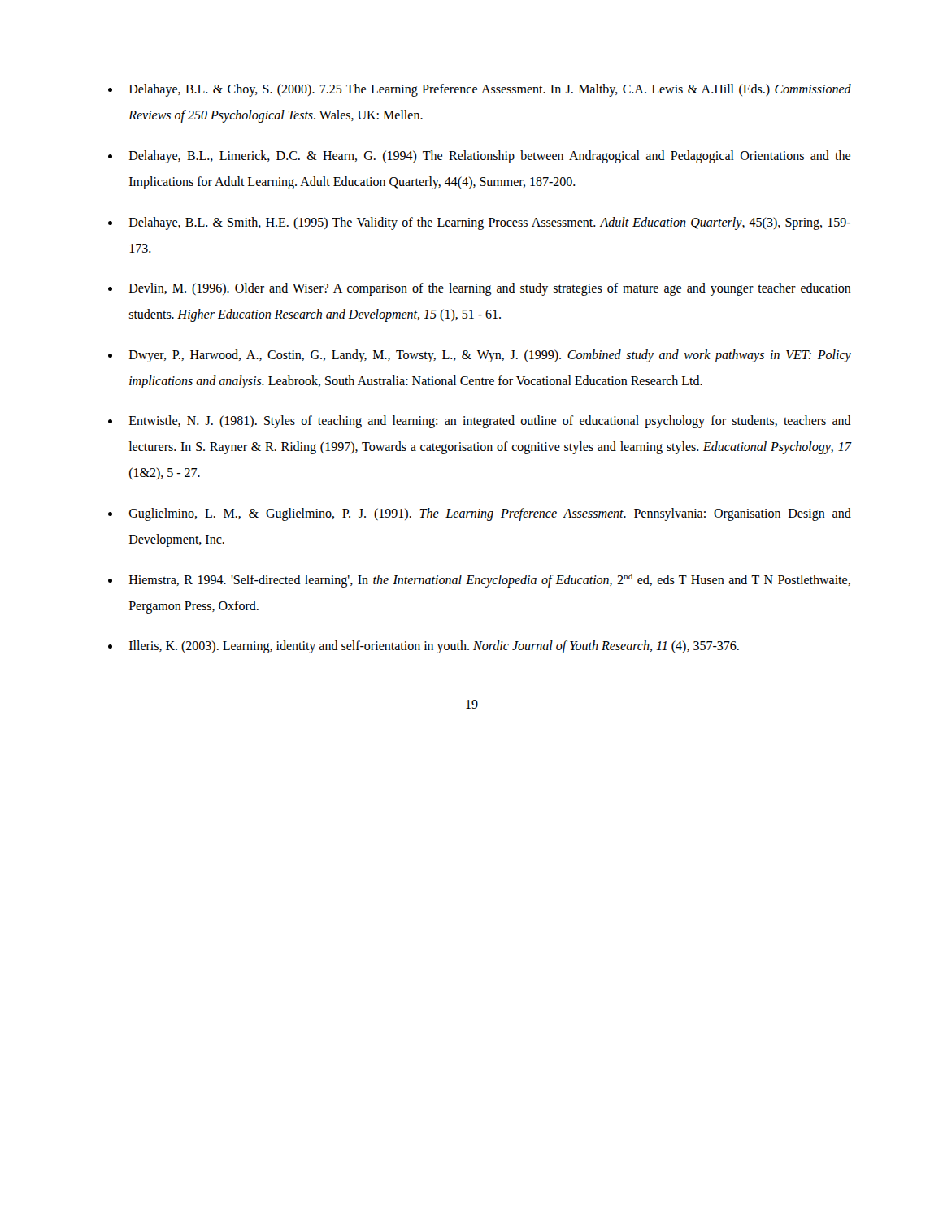Delahaye, B.L. & Choy, S. (2000). 7.25 The Learning Preference Assessment. In J. Maltby, C.A. Lewis & A.Hill (Eds.) Commissioned Reviews of 250 Psychological Tests. Wales, UK: Mellen.
Delahaye, B.L., Limerick, D.C. & Hearn, G. (1994) The Relationship between Andragogical and Pedagogical Orientations and the Implications for Adult Learning. Adult Education Quarterly, 44(4), Summer, 187-200.
Delahaye, B.L. & Smith, H.E. (1995) The Validity of the Learning Process Assessment. Adult Education Quarterly, 45(3), Spring, 159-173.
Devlin, M. (1996). Older and Wiser? A comparison of the learning and study strategies of mature age and younger teacher education students. Higher Education Research and Development, 15 (1), 51 - 61.
Dwyer, P., Harwood, A., Costin, G., Landy, M., Towsty, L., & Wyn, J. (1999). Combined study and work pathways in VET: Policy implications and analysis. Leabrook, South Australia: National Centre for Vocational Education Research Ltd.
Entwistle, N. J. (1981). Styles of teaching and learning: an integrated outline of educational psychology for students, teachers and lecturers. In S. Rayner & R. Riding (1997), Towards a categorisation of cognitive styles and learning styles. Educational Psychology, 17 (1&2), 5 - 27.
Guglielmino, L. M., & Guglielmino, P. J. (1991). The Learning Preference Assessment. Pennsylvania: Organisation Design and Development, Inc.
Hiemstra, R 1994. 'Self-directed learning', In the International Encyclopedia of Education, 2nd ed, eds T Husen and T N Postlethwaite, Pergamon Press, Oxford.
Illeris, K. (2003). Learning, identity and self-orientation in youth. Nordic Journal of Youth Research, 11 (4), 357-376.
19